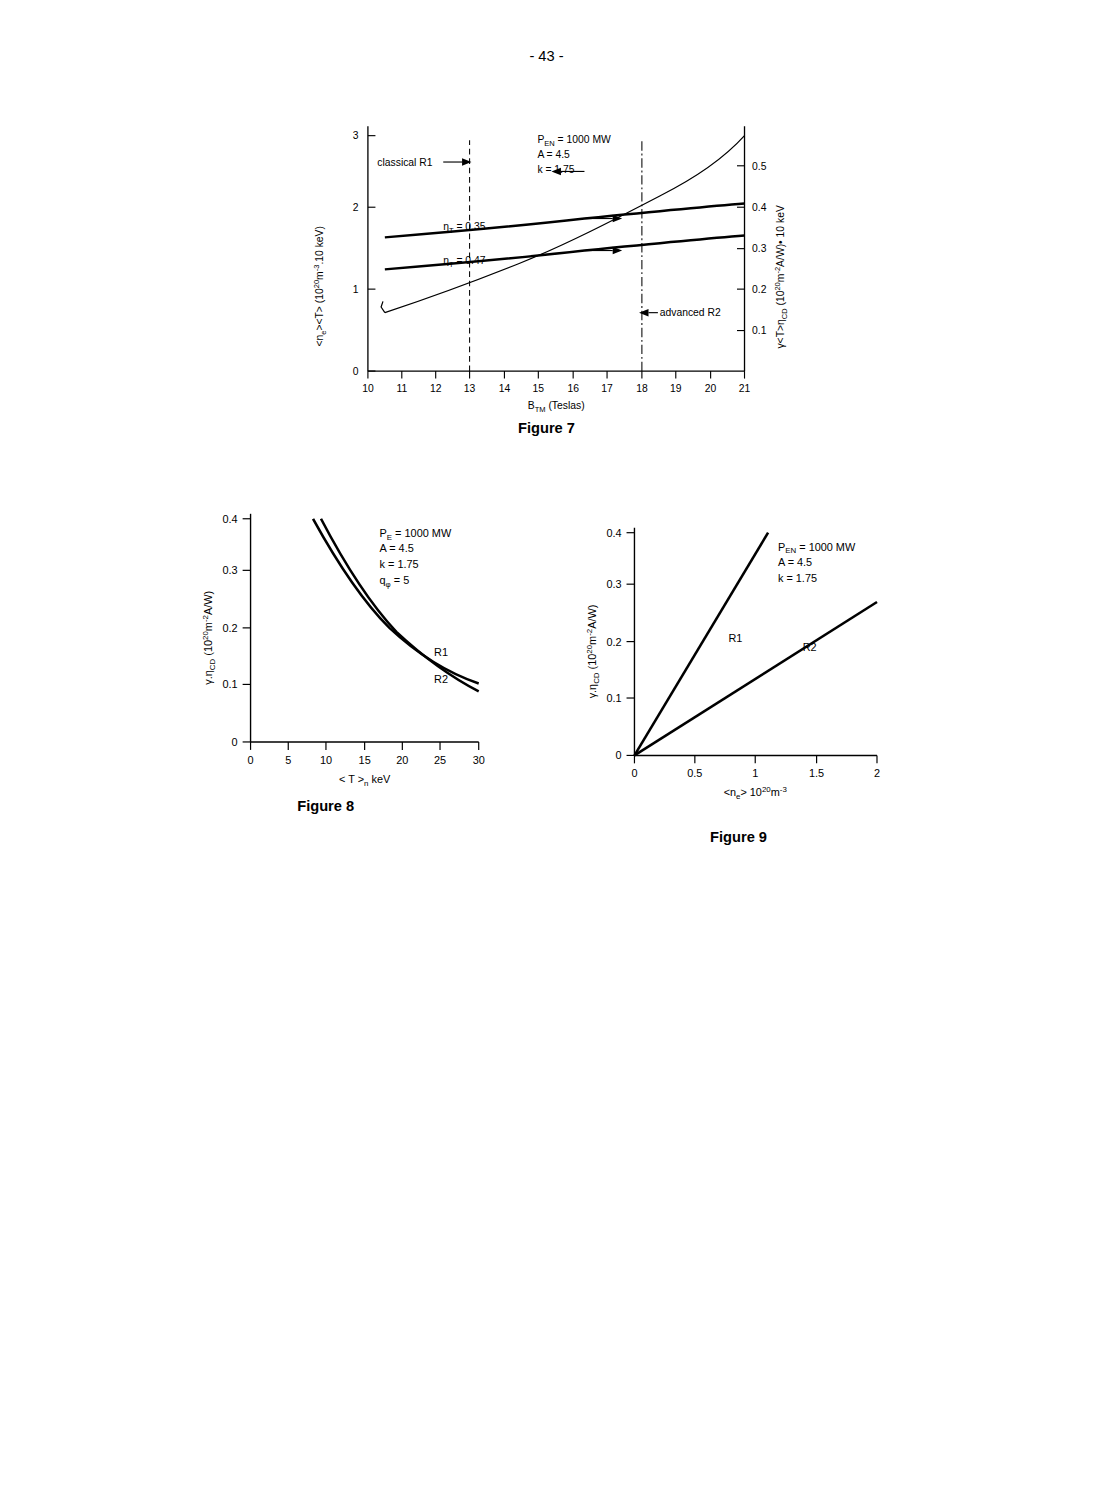- 43 -
0 1 2 3 0.1 0.2 0.3 0.4 0.5 10 11 12 13 14 15 16 17 18 19 20 21 BTM (Teslas) <ne><T> (1020m-3.10 keV) γ<T>ηCD (1020m-2A/W)• 10 keV ηT = 0.35 ηT = 0.47 PEN = 1000 MW A = 4.5 k = 1.75 classical R1 advanced R2
Figure 7
0 0.1 0.2 0.3 0.4 0 5 10 15 20 25 30 < T >n keV γ.ηCD (1020m-2A/W) R1 R2 PE = 1000 MW A = 4.5 k = 1.75 qφ = 5
Figure 8
0 0.1 0.2 0.3 0.4 0 0.5 1 1.5 2 <ne> 1020m-3 γ.ηCD (1020m-2A/W) R1 R2 PEN = 1000 MW A = 4.5 k = 1.75
Figure 9